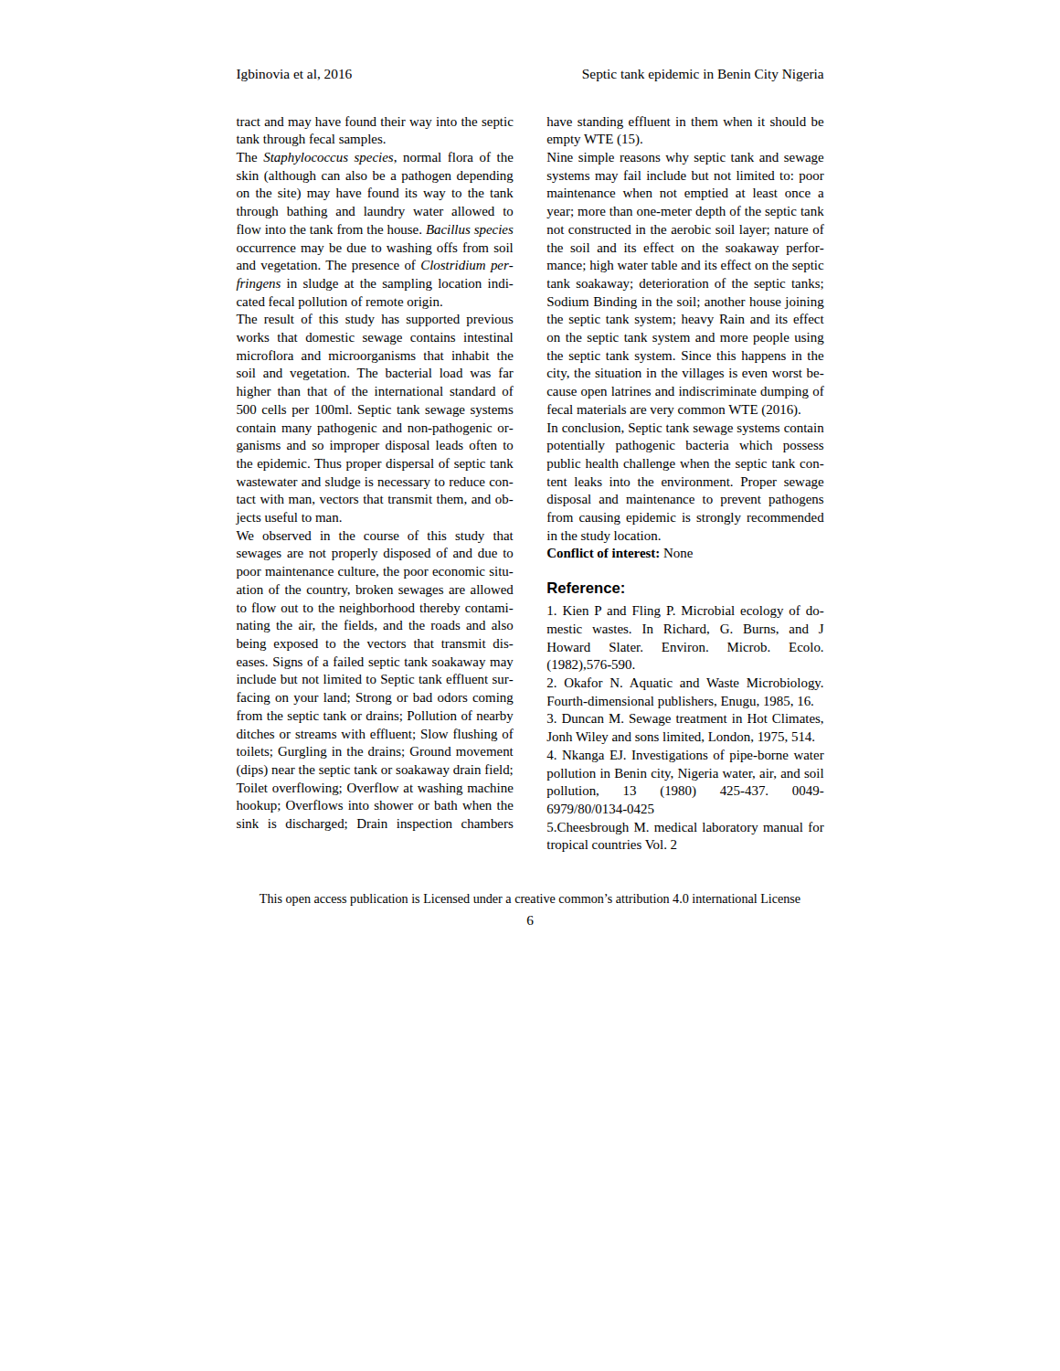Igbinovia et al, 2016 Septic tank epidemic in Benin City Nigeria
tract and may have found their way into the septic tank through fecal samples.
The Staphylococcus species, normal flora of the skin (although can also be a pathogen depending on the site) may have found its way to the tank through bathing and laundry water allowed to flow into the tank from the house. Bacillus species occurrence may be due to washing offs from soil and vegetation. The presence of Clostridium perfringens in sludge at the sampling location indicated fecal pollution of remote origin.
The result of this study has supported previous works that domestic sewage contains intestinal microflora and microorganisms that inhabit the soil and vegetation. The bacterial load was far higher than that of the international standard of 500 cells per 100ml. Septic tank sewage systems contain many pathogenic and non-pathogenic organisms and so improper disposal leads often to the epidemic. Thus proper dispersal of septic tank wastewater and sludge is necessary to reduce contact with man, vectors that transmit them, and objects useful to man.
We observed in the course of this study that sewages are not properly disposed of and due to poor maintenance culture, the poor economic situation of the country, broken sewages are allowed to flow out to the neighborhood thereby contaminating the air, the fields, and the roads and also being exposed to the vectors that transmit diseases. Signs of a failed septic tank soakaway may include but not limited to Septic tank effluent surfacing on your land; Strong or bad odors coming from the septic tank or drains; Pollution of nearby ditches or streams with effluent; Slow flushing of toilets; Gurgling in the drains; Ground movement (dips) near the septic tank or soakaway drain field; Toilet overflowing; Overflow at washing machine hookup; Overflows into shower or bath when the sink is discharged; Drain inspection chambers have standing effluent in them when it should be empty WTE (15).
Nine simple reasons why septic tank and sewage systems may fail include but not limited to: poor maintenance when not emptied at least once a year; more than one-meter depth of the septic tank not constructed in the aerobic soil layer; nature of the soil and its effect on the soakaway performance; high water table and its effect on the septic tank soakaway; deterioration of the septic tanks; Sodium Binding in the soil; another house joining the septic tank system; heavy Rain and its effect on the septic tank system and more people using the septic tank system. Since this happens in the city, the situation in the villages is even worst because open latrines and indiscriminate dumping of fecal materials are very common WTE (2016).
In conclusion, Septic tank sewage systems contain potentially pathogenic bacteria which possess public health challenge when the septic tank content leaks into the environment. Proper sewage disposal and maintenance to prevent pathogens from causing epidemic is strongly recommended in the study location.
Conflict of interest: None
Reference:
1. Kien P and Fling P. Microbial ecology of domestic wastes. In Richard, G. Burns, and J Howard Slater. Environ. Microb. Ecolo. (1982),576-590.
2. Okafor N. Aquatic and Waste Microbiology. Fourth-dimensional publishers, Enugu, 1985, 16.
3. Duncan M. Sewage treatment in Hot Climates, Jonh Wiley and sons limited, London, 1975, 514.
4. Nkanga EJ. Investigations of pipe-borne water pollution in Benin city, Nigeria water, air, and soil pollution, 13 (1980) 425-437. 0049-6979/80/0134-0425
5.Cheesbrough M. medical laboratory manual for tropical countries Vol. 2
This open access publication is Licensed under a creative common’s attribution 4.0 international License 6